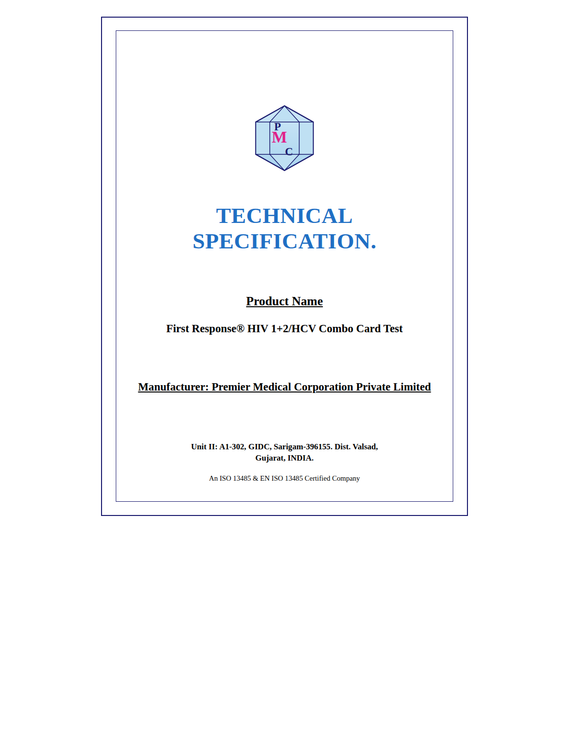P M C
TECHNICAL SPECIFICATION.
Product Name
First Response® HIV 1+2/HCV Combo Card Test
Manufacturer: Premier Medical Corporation Private Limited
Unit II: A1-302, GIDC, Sarigam-396155. Dist. Valsad,
Gujarat, INDIA.
An ISO 13485 & EN ISO 13485 Certified Company